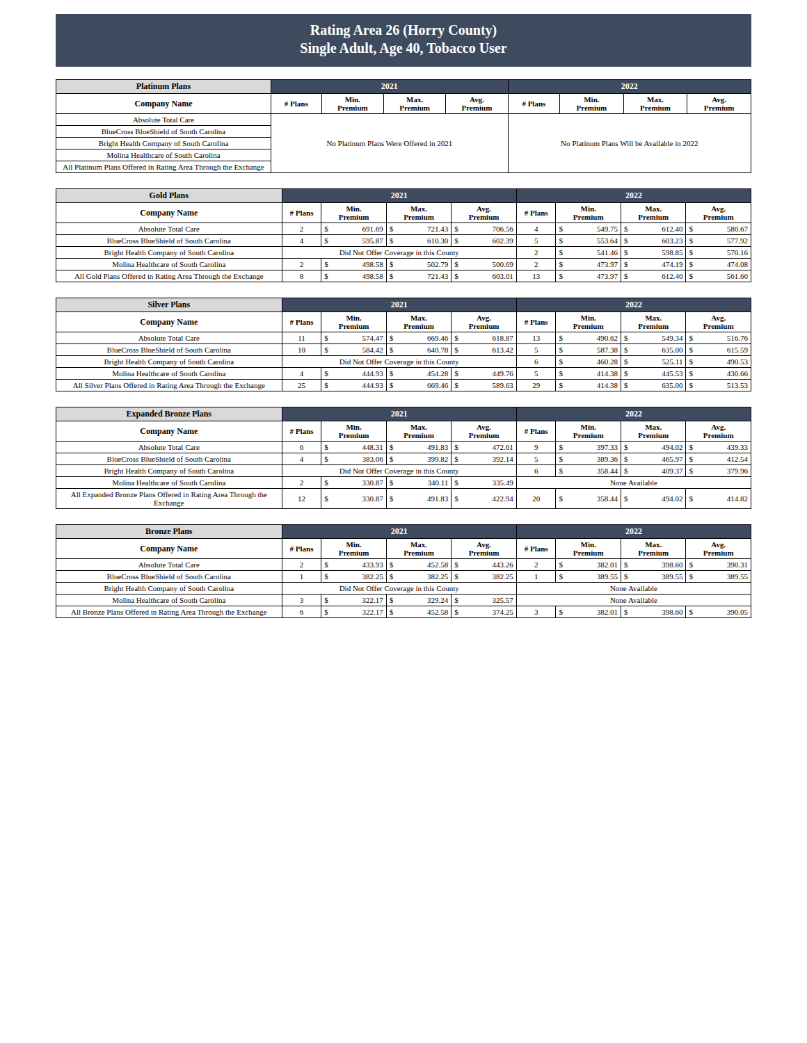Rating Area 26 (Horry County)
Single Adult, Age 40, Tobacco User
| Platinum Plans | 2021 | 2022 |
| Company Name | # Plans | Min. Premium | Max. Premium | Avg. Premium | # Plans | Min. Premium | Max. Premium | Avg. Premium |
| Absolute Total Care | No Platinum Plans Were Offered in 2021 | No Platinum Plans Will be Available in 2022 |
| BlueCross BlueShield of South Carolina |
| Bright Health Company of South Carolina |
| Molina Healthcare of South Carolina |
| All Platinum Plans Offered in Rating Area Through the Exchange |
| Gold Plans | 2021 | 2022 |
| Company Name | # Plans | Min. Premium | Max. Premium | Avg. Premium | # Plans | Min. Premium | Max. Premium | Avg. Premium |
| Absolute Total Care | 2 | $ 691.69 | $ 721.43 | $ 706.56 | 4 | $ 549.75 | $ 612.40 | $ 580.67 |
| BlueCross BlueShield of South Carolina | 4 | $ 595.87 | $ 610.30 | $ 602.39 | 5 | $ 553.64 | $ 603.23 | $ 577.92 |
| Bright Health Company of South Carolina | Did Not Offer Coverage in this County | 2 | $ 541.46 | $ 598.85 | $ 570.16 |
| Molina Healthcare of South Carolina | 2 | $ 498.58 | $ 502.79 | $ 500.69 | 2 | $ 473.97 | $ 474.19 | $ 474.08 |
| All Gold Plans Offered in Rating Area Through the Exchange | 8 | $ 498.58 | $ 721.43 | $ 603.01 | 13 | $ 473.97 | $ 612.40 | $ 561.60 |
| Silver Plans | 2021 | 2022 |
| Company Name | # Plans | Min. Premium | Max. Premium | Avg. Premium | # Plans | Min. Premium | Max. Premium | Avg. Premium |
| Absolute Total Care | 11 | $ 574.47 | $ 669.46 | $ 618.87 | 13 | $ 490.62 | $ 549.34 | $ 516.76 |
| BlueCross BlueShield of South Carolina | 10 | $ 584.42 | $ 640.78 | $ 613.42 | 5 | $ 587.38 | $ 635.00 | $ 615.59 |
| Bright Health Company of South Carolina | Did Not Offer Coverage in this County | 6 | $ 460.28 | $ 525.11 | $ 490.53 |
| Molina Healthcare of South Carolina | 4 | $ 444.93 | $ 454.28 | $ 449.76 | 5 | $ 414.38 | $ 445.53 | $ 430.66 |
| All Silver Plans Offered in Rating Area Through the Exchange | 25 | $ 444.93 | $ 669.46 | $ 589.63 | 29 | $ 414.38 | $ 635.00 | $ 513.53 |
| Expanded Bronze Plans | 2021 | 2022 |
| Company Name | # Plans | Min. Premium | Max. Premium | Avg. Premium | # Plans | Min. Premium | Max. Premium | Avg. Premium |
| Absolute Total Care | 6 | $ 448.31 | $ 491.83 | $ 472.61 | 9 | $ 397.33 | $ 494.02 | $ 439.33 |
| BlueCross BlueShield of South Carolina | 4 | $ 383.06 | $ 399.82 | $ 392.14 | 5 | $ 389.36 | $ 465.97 | $ 412.54 |
| Bright Health Company of South Carolina | Did Not Offer Coverage in this County | 6 | $ 358.44 | $ 409.37 | $ 379.96 |
| Molina Healthcare of South Carolina | 2 | $ 330.87 | $ 340.11 | $ 335.49 | None Available |
| All Expanded Bronze Plans Offered in Rating Area Through the Exchange | 12 | $ 330.87 | $ 491.83 | $ 422.94 | 20 | $ 358.44 | $ 494.02 | $ 414.82 |
| Bronze Plans | 2021 | 2022 |
| Company Name | # Plans | Min. Premium | Max. Premium | Avg. Premium | # Plans | Min. Premium | Max. Premium | Avg. Premium |
| Absolute Total Care | 2 | $ 433.93 | $ 452.58 | $ 443.26 | 2 | $ 382.01 | $ 398.60 | $ 390.31 |
| BlueCross BlueShield of South Carolina | 1 | $ 382.25 | $ 382.25 | $ 382.25 | 1 | $ 389.55 | $ 389.55 | $ 389.55 |
| Bright Health Company of South Carolina | Did Not Offer Coverage in this County | None Available |
| Molina Healthcare of South Carolina | 3 | $ 322.17 | $ 329.24 | $ 325.57 | None Available |
| All Bronze Plans Offered in Rating Area Through the Exchange | 6 | $ 322.17 | $ 452.58 | $ 374.25 | 3 | $ 382.01 | $ 398.60 | $ 390.05 |